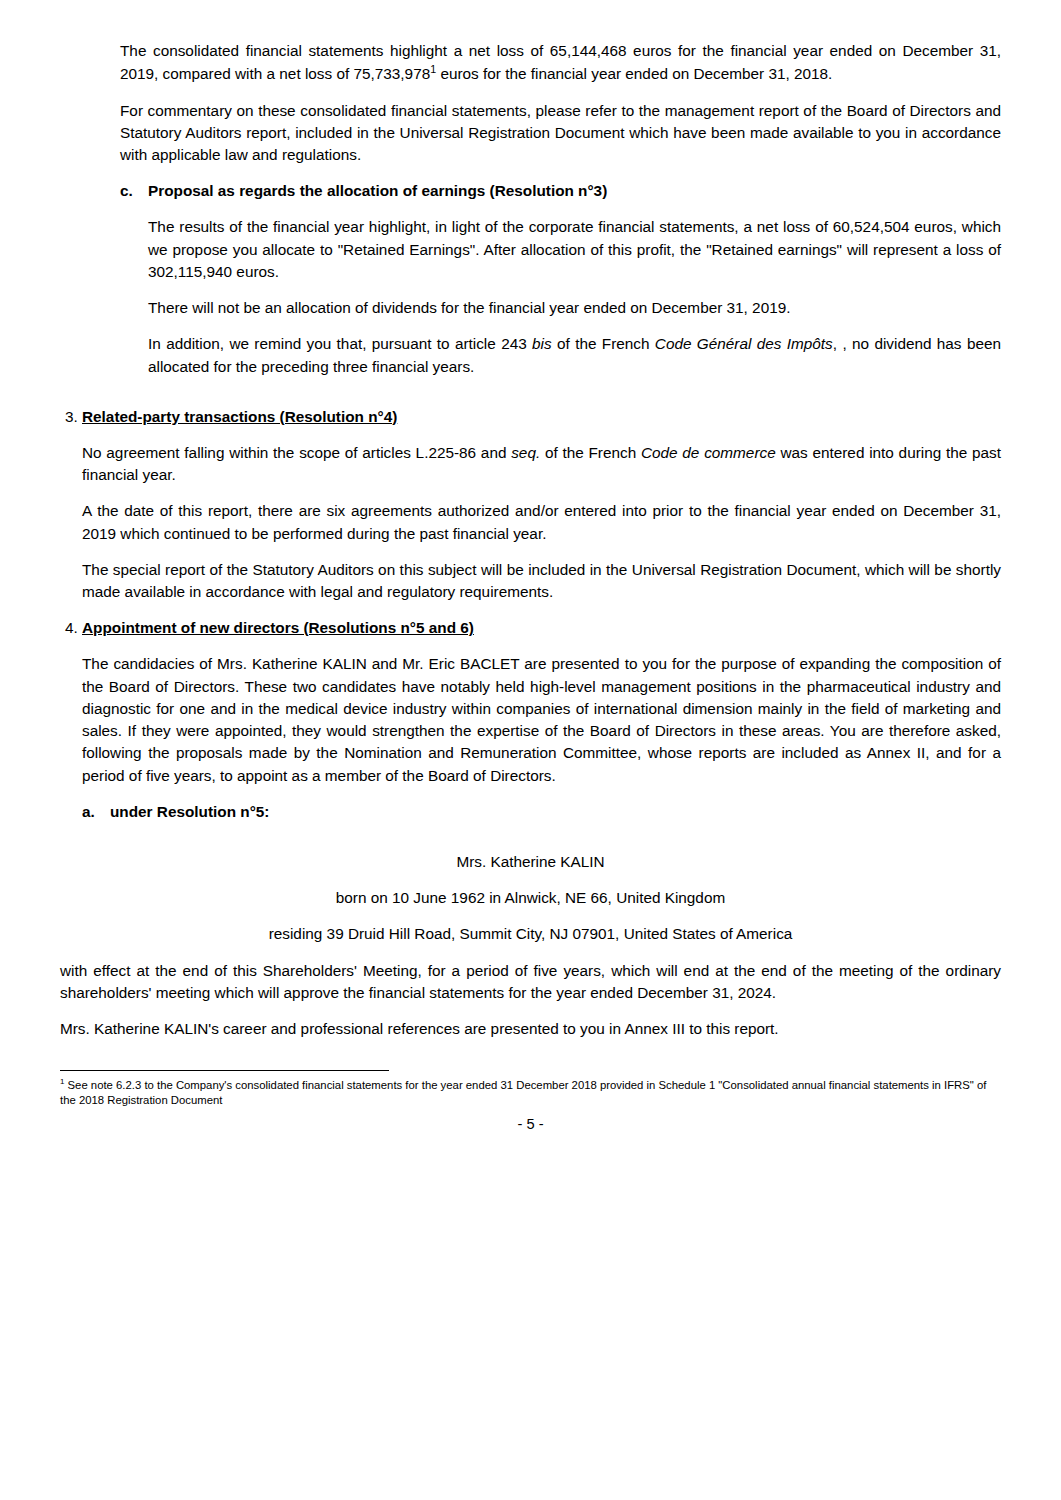The consolidated financial statements highlight a net loss of 65,144,468 euros for the financial year ended on December 31, 2019, compared with a net loss of 75,733,9781 euros for the financial year ended on December 31, 2018.
For commentary on these consolidated financial statements, please refer to the management report of the Board of Directors and Statutory Auditors report, included in the Universal Registration Document which have been made available to you in accordance with applicable law and regulations.
c.
Proposal as regards the allocation of earnings (Resolution n°3)
The results of the financial year highlight, in light of the corporate financial statements, a net loss of 60,524,504 euros, which we propose you allocate to "Retained Earnings". After allocation of this profit, the "Retained earnings" will represent a loss of 302,115,940 euros.
There will not be an allocation of dividends for the financial year ended on December 31, 2019.
In addition, we remind you that, pursuant to article 243 bis of the French Code Général des Impôts, , no dividend has been allocated for the preceding three financial years.
Related-party transactions (Resolution n°4)
No agreement falling within the scope of articles L.225-86 and seq. of the French Code de commerce was entered into during the past financial year.
A the date of this report, there are six agreements authorized and/or entered into prior to the financial year ended on December 31, 2019 which continued to be performed during the past financial year.
The special report of the Statutory Auditors on this subject will be included in the Universal Registration Document, which will be shortly made available in accordance with legal and regulatory requirements.
Appointment of new directors (Resolutions n°5 and 6)
The candidacies of Mrs. Katherine KALIN and Mr. Eric BACLET are presented to you for the purpose of expanding the composition of the Board of Directors. These two candidates have notably held high-level management positions in the pharmaceutical industry and diagnostic for one and in the medical device industry within companies of international dimension mainly in the field of marketing and sales. If they were appointed, they would strengthen the expertise of the Board of Directors in these areas. You are therefore asked, following the proposals made by the Nomination and Remuneration Committee, whose reports are included as Annex II, and for a period of five years, to appoint as a member of the Board of Directors.
a.
under Resolution n°5:
Mrs. Katherine KALIN
born on 10 June 1962 in Alnwick, NE 66, United Kingdom
residing 39 Druid Hill Road, Summit City, NJ 07901, United States of America
with effect at the end of this Shareholders' Meeting, for a period of five years, which will end at the end of the meeting of the ordinary shareholders' meeting which will approve the financial statements for the year ended December 31, 2024.
Mrs. Katherine KALIN's career and professional references are presented to you in Annex III to this report.
1 See note 6.2.3 to the Company's consolidated financial statements for the year ended 31 December 2018 provided in Schedule 1 "Consolidated annual financial statements in IFRS" of the 2018 Registration Document
- 5 -